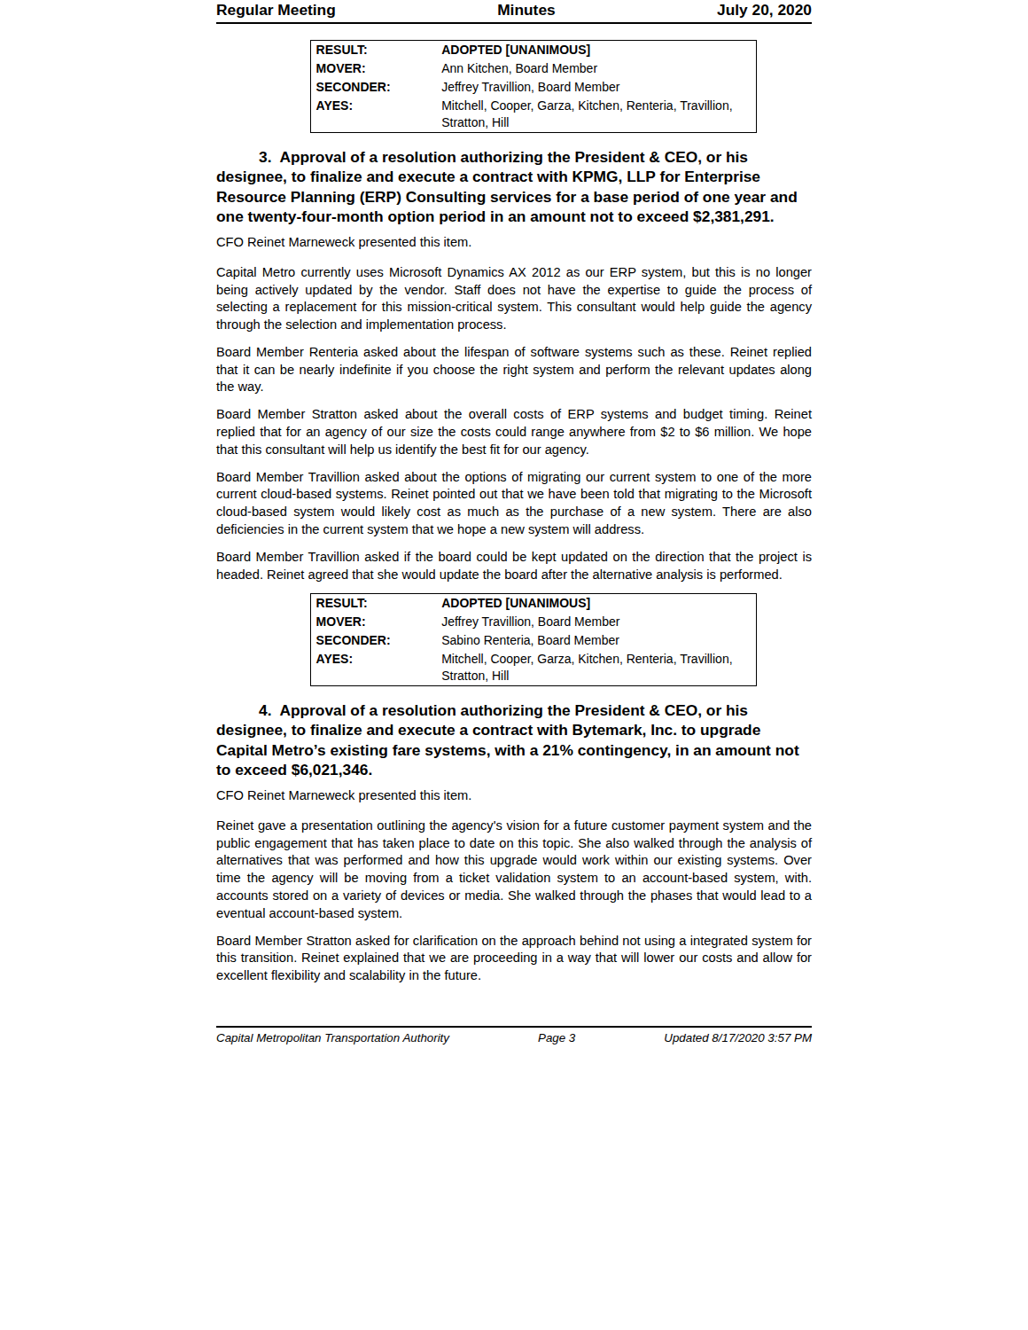Regular Meeting Minutes July 20, 2020
| RESULT: | ADOPTED [UNANIMOUS] |
| MOVER: | Ann Kitchen, Board Member |
| SECONDER: | Jeffrey Travillion, Board Member |
| AYES: | Mitchell, Cooper, Garza, Kitchen, Renteria, Travillion, Stratton, Hill |
3. Approval of a resolution authorizing the President & CEO, or his designee, to finalize and execute a contract with KPMG, LLP for Enterprise Resource Planning (ERP) Consulting services for a base period of one year and one twenty-four-month option period in an amount not to exceed $2,381,291.
CFO Reinet Marneweck presented this item.
Capital Metro currently uses Microsoft Dynamics AX 2012 as our ERP system, but this is no longer being actively updated by the vendor. Staff does not have the expertise to guide the process of selecting a replacement for this mission-critical system. This consultant would help guide the agency through the selection and implementation process.
Board Member Renteria asked about the lifespan of software systems such as these. Reinet replied that it can be nearly indefinite if you choose the right system and perform the relevant updates along the way.
Board Member Stratton asked about the overall costs of ERP systems and budget timing. Reinet replied that for an agency of our size the costs could range anywhere from $2 to $6 million. We hope that this consultant will help us identify the best fit for our agency.
Board Member Travillion asked about the options of migrating our current system to one of the more current cloud-based systems. Reinet pointed out that we have been told that migrating to the Microsoft cloud-based system would likely cost as much as the purchase of a new system. There are also deficiencies in the current system that we hope a new system will address.
Board Member Travillion asked if the board could be kept updated on the direction that the project is headed. Reinet agreed that she would update the board after the alternative analysis is performed.
| RESULT: | ADOPTED [UNANIMOUS] |
| MOVER: | Jeffrey Travillion, Board Member |
| SECONDER: | Sabino Renteria, Board Member |
| AYES: | Mitchell, Cooper, Garza, Kitchen, Renteria, Travillion, Stratton, Hill |
4. Approval of a resolution authorizing the President & CEO, or his designee, to finalize and execute a contract with Bytemark, Inc. to upgrade Capital Metro’s existing fare systems, with a 21% contingency, in an amount not to exceed $6,021,346.
CFO Reinet Marneweck presented this item.
Reinet gave a presentation outlining the agency's vision for a future customer payment system and the public engagement that has taken place to date on this topic. She also walked through the analysis of alternatives that was performed and how this upgrade would work within our existing systems. Over time the agency will be moving from a ticket validation system to an account-based system, with. accounts stored on a variety of devices or media. She walked through the phases that would lead to a eventual account-based system.
Board Member Stratton asked for clarification on the approach behind not using a integrated system for this transition. Reinet explained that we are proceeding in a way that will lower our costs and allow for excellent flexibility and scalability in the future.
Capital Metropolitan Transportation Authority Page 3 Updated 8/17/2020 3:57 PM